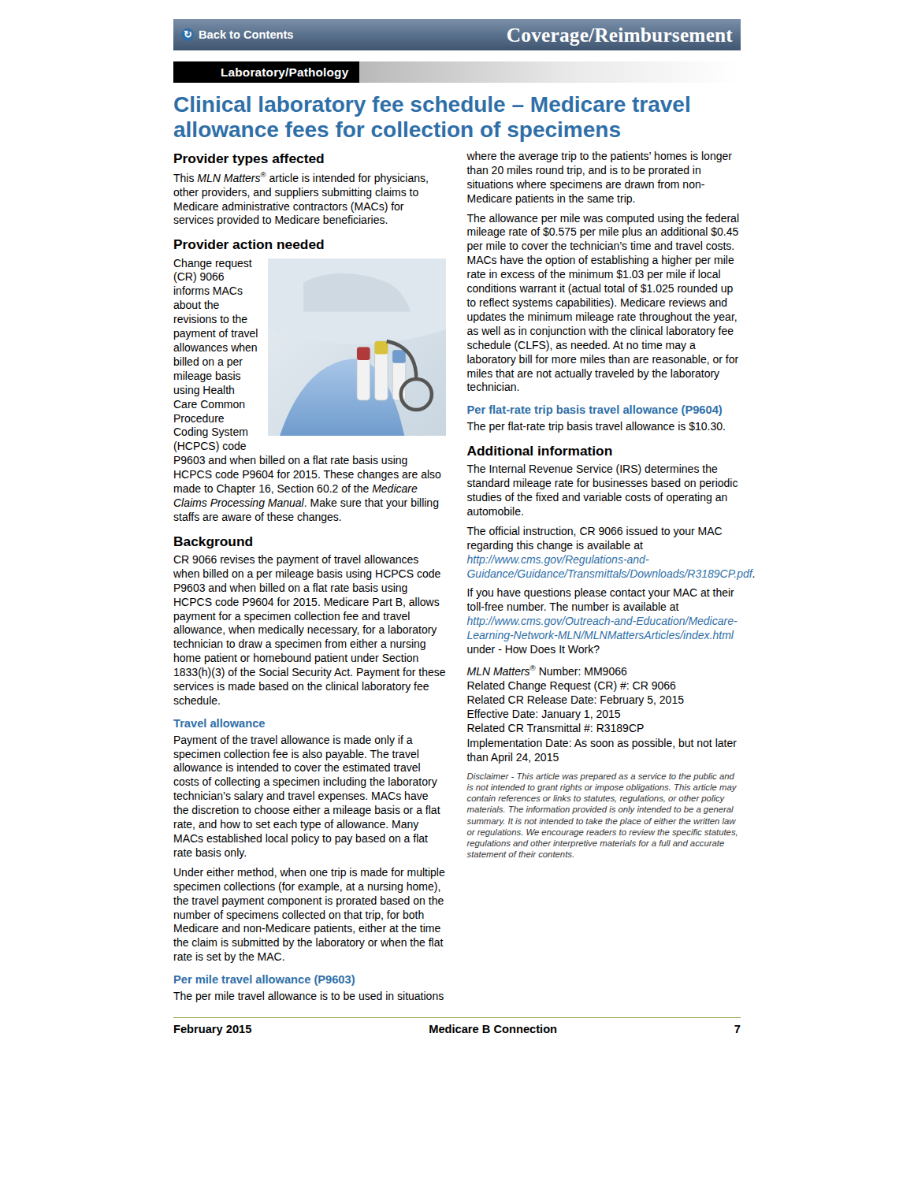↻ Back to Contents
Coverage/Reimbursement
Laboratory/Pathology
Clinical laboratory fee schedule – Medicare travel allowance fees for collection of specimens
Provider types affected
This MLN Matters® article is intended for physicians, other providers, and suppliers submitting claims to Medicare administrative contractors (MACs) for services provided to Medicare beneficiaries.
Provider action needed
Change request (CR) 9066 informs MACs about the revisions to the payment of travel allowances when billed on a per mileage basis using Health Care Common Procedure Coding System (HCPCS) code P9603 and when billed on a flat rate basis using HCPCS code P9604 for 2015. These changes are also made to Chapter 16, Section 60.2 of the Medicare Claims Processing Manual. Make sure that your billing staffs are aware of these changes.
Background
CR 9066 revises the payment of travel allowances when billed on a per mileage basis using HCPCS code P9603 and when billed on a flat rate basis using HCPCS code P9604 for 2015. Medicare Part B, allows payment for a specimen collection fee and travel allowance, when medically necessary, for a laboratory technician to draw a specimen from either a nursing home patient or homebound patient under Section 1833(h)(3) of the Social Security Act. Payment for these services is made based on the clinical laboratory fee schedule.
Travel allowance
Payment of the travel allowance is made only if a specimen collection fee is also payable. The travel allowance is intended to cover the estimated travel costs of collecting a specimen including the laboratory technician’s salary and travel expenses. MACs have the discretion to choose either a mileage basis or a flat rate, and how to set each type of allowance. Many MACs established local policy to pay based on a flat rate basis only.
Under either method, when one trip is made for multiple specimen collections (for example, at a nursing home), the travel payment component is prorated based on the number of specimens collected on that trip, for both Medicare and non-Medicare patients, either at the time the claim is submitted by the laboratory or when the flat rate is set by the MAC.
Per mile travel allowance (P9603)
The per mile travel allowance is to be used in situations
where the average trip to the patients’ homes is longer than 20 miles round trip, and is to be prorated in situations where specimens are drawn from non-Medicare patients in the same trip.
The allowance per mile was computed using the federal mileage rate of $0.575 per mile plus an additional $0.45 per mile to cover the technician’s time and travel costs. MACs have the option of establishing a higher per mile rate in excess of the minimum $1.03 per mile if local conditions warrant it (actual total of $1.025 rounded up to reflect systems capabilities). Medicare reviews and updates the minimum mileage rate throughout the year, as well as in conjunction with the clinical laboratory fee schedule (CLFS), as needed. At no time may a laboratory bill for more miles than are reasonable, or for miles that are not actually traveled by the laboratory technician.
Per flat-rate trip basis travel allowance (P9604)
The per flat-rate trip basis travel allowance is $10.30.
Additional information
The Internal Revenue Service (IRS) determines the standard mileage rate for businesses based on periodic studies of the fixed and variable costs of operating an automobile.
The official instruction, CR 9066 issued to your MAC regarding this change is available at http://www.cms.gov/Regulations-and-Guidance/Guidance/Transmittals/Downloads/R3189CP.pdf.
If you have questions please contact your MAC at their toll-free number. The number is available at http://www.cms.gov/Outreach-and-Education/Medicare-Learning-Network-MLN/MLNMattersArticles/index.html under - How Does It Work?
MLN Matters® Number: MM9066
Related Change Request (CR) #: CR 9066
Related CR Release Date: February 5, 2015
Effective Date: January 1, 2015
Related CR Transmittal #: R3189CP
Implementation Date: As soon as possible, but not later than April 24, 2015
Disclaimer - This article was prepared as a service to the public and is not intended to grant rights or impose obligations. This article may contain references or links to statutes, regulations, or other policy materials. The information provided is only intended to be a general summary. It is not intended to take the place of either the written law or regulations. We encourage readers to review the specific statutes, regulations and other interpretive materials for a full and accurate statement of their contents.
February 2015
Medicare B Connection
7